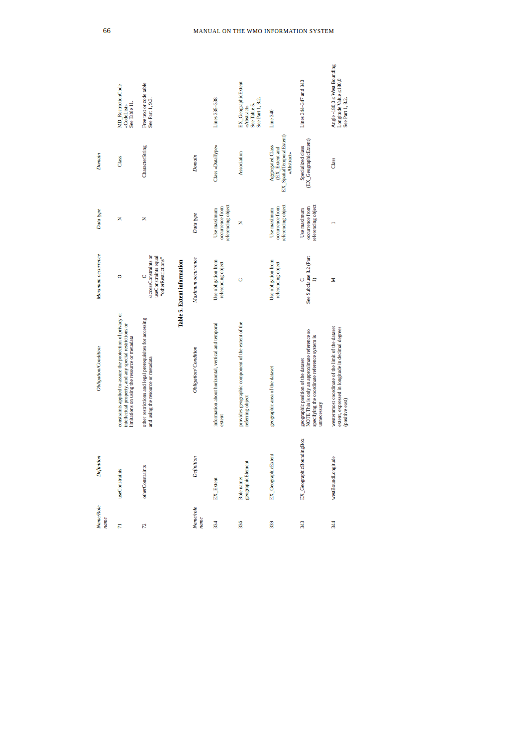66 Manual on the WMO Information System
| Name/Role name | Definition | Obligation/Condition | Maximum occurrence | Data type | Domain | |
| --- | --- | --- | --- | --- | --- | --- |
| 71 | useConstraints | constraints applied to assure the protection of privacy or intellectual property, and any special restrictions or limitations on using the resource or metadata | O | N | Class | MD_RestrictionCode «CodeList» See Table 11. |
| 72 | otherConstraints | other restrictions and legal prerequisites for accessing and using the resource or metadata | C /accessConstraints or useConstraints equal “otherRestrictions” | N | CharacterString | Free text or code table See Part 1, 9.3. |
Table 5. Extent information
| Name/role name | Definition | Obligation/ Condition | Maximum occurrence | Data type | Domain | |
| --- | --- | --- | --- | --- | --- | --- |
| 334 | EX_Extent | information about horizontal, vertical and temporal extent | Use obligation from referencing object | Use maximum occurrence from referencing object | Class «DataType» | Lines 335–338 |
| 336 | Role name: geographicElement | provides geographic component of the extent of the referring object | C | N | Association | EX_GeographicExtent «Abstract» See Table 5. See Part 1, 8.2. |
| 339 | EX_GeographicExtent | geographic area of the dataset | Use obligation from referencing object | Use maximum occurrence from referencing object | Aggregated Class (EX_Extent and EX_SpatialTemporalExtent) «Abstract» | Line 340 |
| 343 | EX_GeographicBoundingBox | geographic position of the dataset NOTE This is only an approximate reference so specifying the coordinate reference system is unnecessary | C See Subclause 8.2 (Part 1) | Use maximum occurrence from referencing object | Specialized class (EX_GeographicExtent) | Lines 344–347 and 340 |
| 344 | westBoundLongitude | westernmost coordinate of the limit of the dataset extent, expressed in longitude in decimal degrees (positive east) | M | 1 | Class | Angle -180,0 ≤ West Bounding Longitude Value ≤180,0 See Part 1, 8.2. |